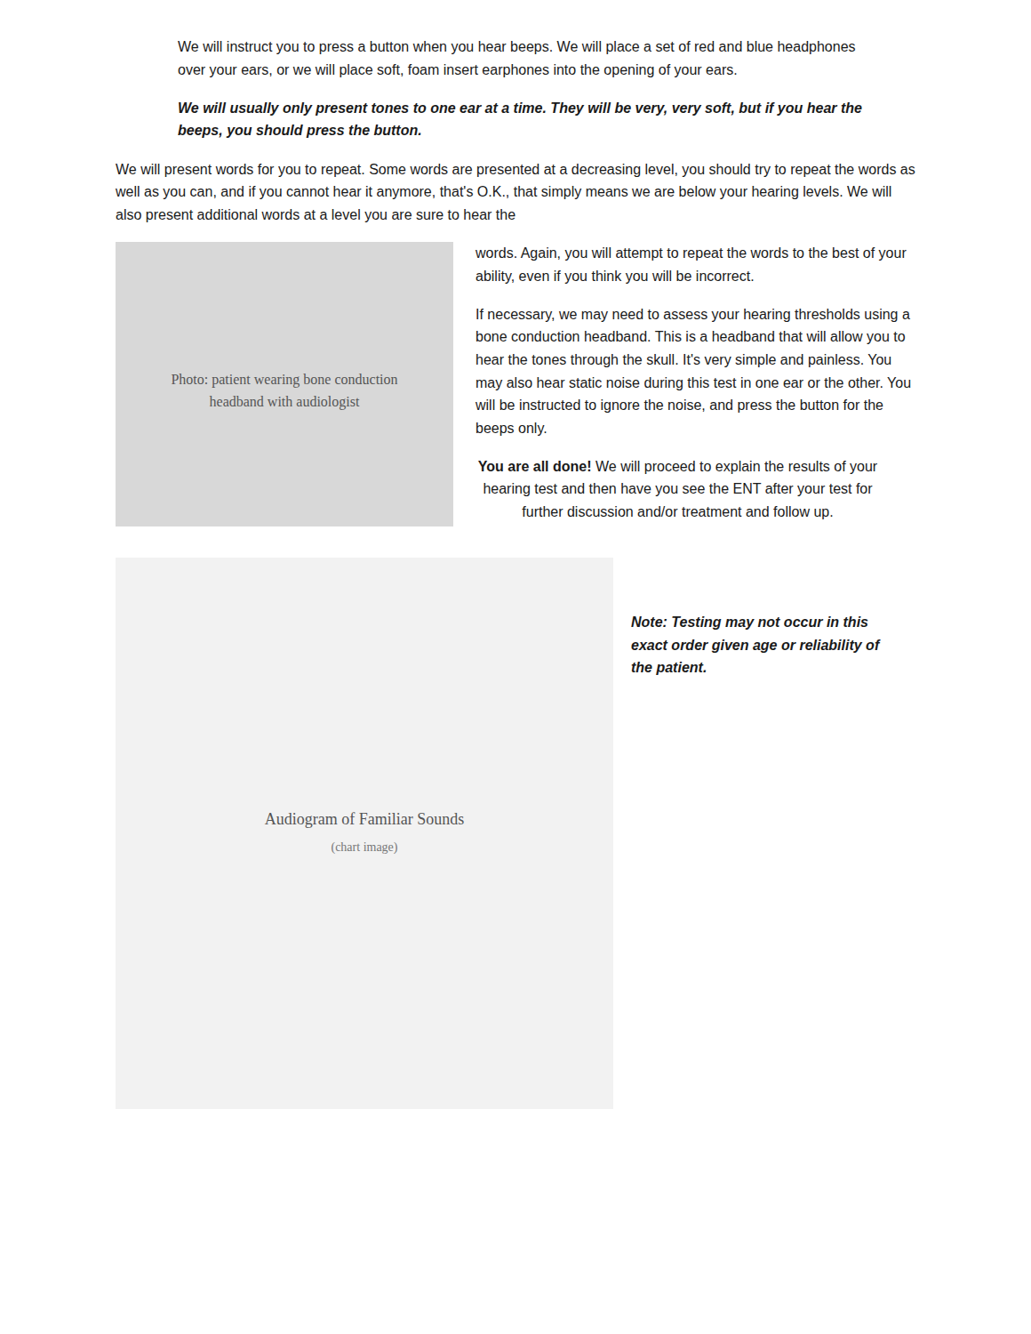We will instruct you to press a button when you hear beeps. We will place a set of red and blue headphones over your ears, or we will place soft, foam insert earphones into the opening of your ears.
We will usually only present tones to one ear at a time. They will be very, very soft, but if you hear the beeps, you should press the button.
We will present words for you to repeat. Some words are presented at a decreasing level, you should try to repeat the words as well as you can, and if you cannot hear it anymore, that's O.K., that simply means we are below your hearing levels. We will also present additional words at a level you are sure to hear the
words. Again, you will attempt to repeat the words to the best of your ability, even if you think you will be incorrect.
If necessary, we may need to assess your hearing thresholds using a bone conduction headband. This is a headband that will allow you to hear the tones through the skull. It's very simple and painless. You may also hear static noise during this test in one ear or the other. You will be instructed to ignore the noise, and press the button for the beeps only.
You are all done! We will proceed to explain the results of your hearing test and then have you see the ENT after your test for further discussion and/or treatment and follow up.
Note: Testing may not occur in this exact order given age or reliability of the patient.